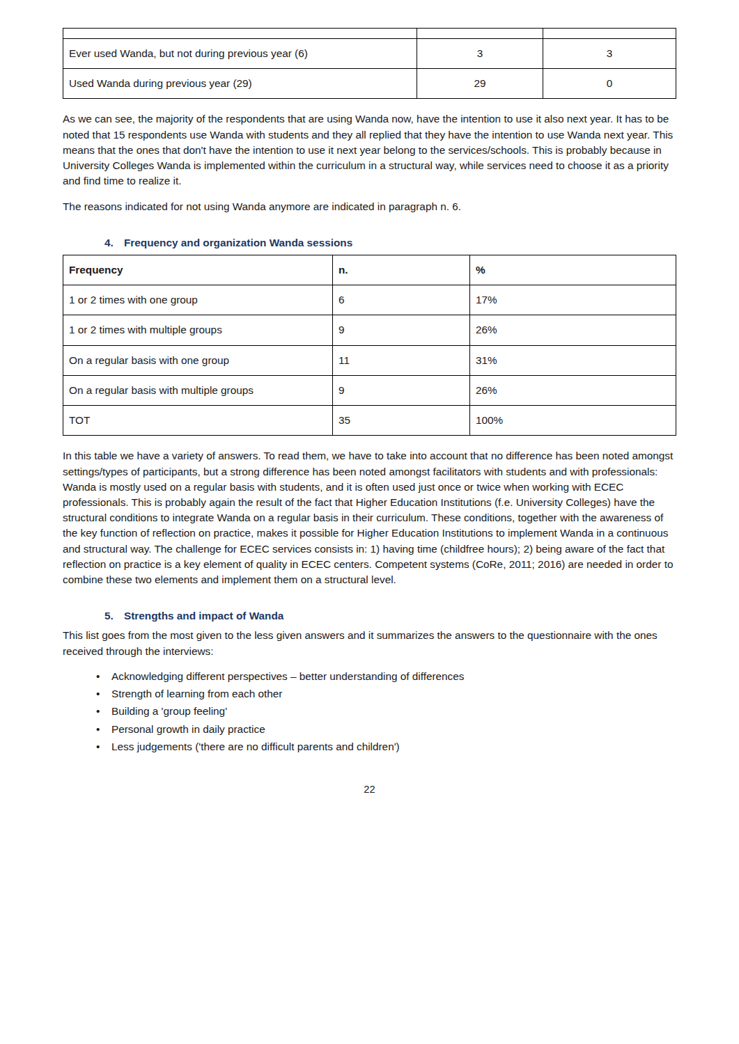| Ever used Wanda, but not during previous year (6) | 3 | 3 |
| Used Wanda during previous year (29) | 29 | 0 |
As we can see, the majority of the respondents that are using Wanda now, have the intention to use it also next year. It has to be noted that 15 respondents use Wanda with students and they all replied that they have the intention to use Wanda next year. This means that the ones that don't have the intention to use it next year belong to the services/schools. This is probably because in University Colleges Wanda is implemented within the curriculum in a structural way, while services need to choose it as a priority and find time to realize it.
The reasons indicated for not using Wanda anymore are indicated in paragraph n. 6.
4. Frequency and organization Wanda sessions
| Frequency | n. | % |
| --- | --- | --- |
| 1 or 2 times with one group | 6 | 17% |
| 1 or 2 times with multiple groups | 9 | 26% |
| On a regular basis with one group | 11 | 31% |
| On a regular basis with multiple groups | 9 | 26% |
| TOT | 35 | 100% |
In this table we have a variety of answers. To read them, we have to take into account that no difference has been noted amongst settings/types of participants, but a strong difference has been noted amongst facilitators with students and with professionals: Wanda is mostly used on a regular basis with students, and it is often used just once or twice when working with ECEC professionals. This is probably again the result of the fact that Higher Education Institutions (f.e. University Colleges) have the structural conditions to integrate Wanda on a regular basis in their curriculum. These conditions, together with the awareness of the key function of reflection on practice, makes it possible for Higher Education Institutions to implement Wanda in a continuous and structural way. The challenge for ECEC services consists in: 1) having time (childfree hours); 2) being aware of the fact that reflection on practice is a key element of quality in ECEC centers. Competent systems (CoRe, 2011; 2016) are needed in order to combine these two elements and implement them on a structural level.
5. Strengths and impact of Wanda
This list goes from the most given to the less given answers and it summarizes the answers to the questionnaire with the ones received through the interviews:
Acknowledging different perspectives – better understanding of differences
Strength of learning from each other
Building a 'group feeling'
Personal growth in daily practice
Less judgements ('there are no difficult parents and children')
22